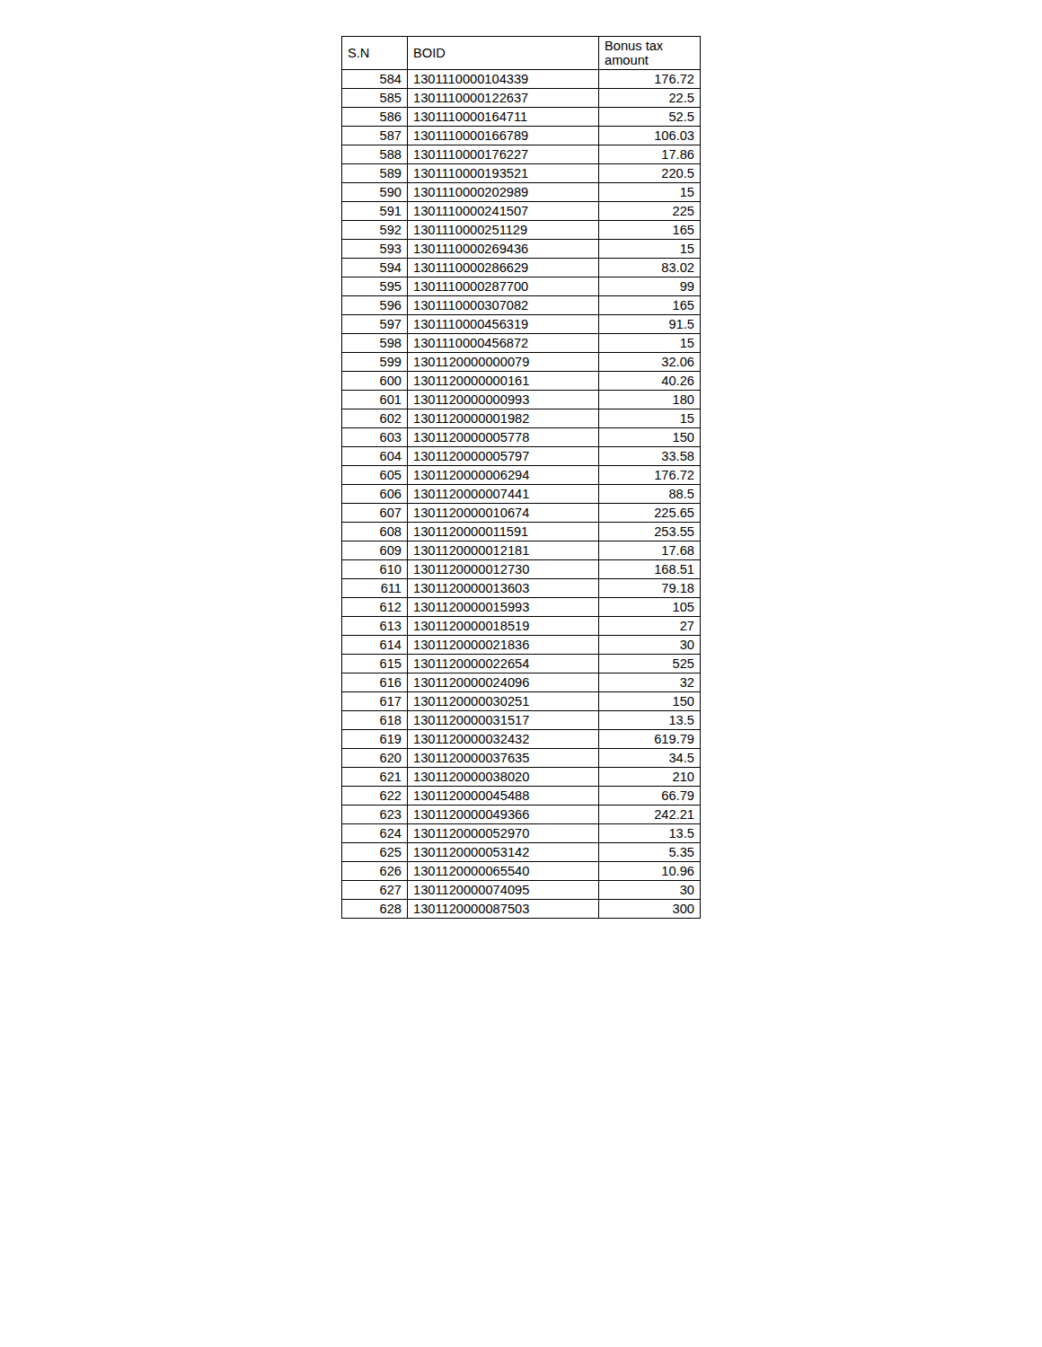| S.N | BOID | Bonus tax amount |
| --- | --- | --- |
| 584 | 1301110000104339 | 176.72 |
| 585 | 1301110000122637 | 22.5 |
| 586 | 1301110000164711 | 52.5 |
| 587 | 1301110000166789 | 106.03 |
| 588 | 1301110000176227 | 17.86 |
| 589 | 1301110000193521 | 220.5 |
| 590 | 1301110000202989 | 15 |
| 591 | 1301110000241507 | 225 |
| 592 | 1301110000251129 | 165 |
| 593 | 1301110000269436 | 15 |
| 594 | 1301110000286629 | 83.02 |
| 595 | 1301110000287700 | 99 |
| 596 | 1301110000307082 | 165 |
| 597 | 1301110000456319 | 91.5 |
| 598 | 1301110000456872 | 15 |
| 599 | 1301120000000079 | 32.06 |
| 600 | 1301120000000161 | 40.26 |
| 601 | 1301120000000993 | 180 |
| 602 | 1301120000001982 | 15 |
| 603 | 1301120000005778 | 150 |
| 604 | 1301120000005797 | 33.58 |
| 605 | 1301120000006294 | 176.72 |
| 606 | 1301120000007441 | 88.5 |
| 607 | 1301120000010674 | 225.65 |
| 608 | 1301120000011591 | 253.55 |
| 609 | 1301120000012181 | 17.68 |
| 610 | 1301120000012730 | 168.51 |
| 611 | 1301120000013603 | 79.18 |
| 612 | 1301120000015993 | 105 |
| 613 | 1301120000018519 | 27 |
| 614 | 1301120000021836 | 30 |
| 615 | 1301120000022654 | 525 |
| 616 | 1301120000024096 | 32 |
| 617 | 1301120000030251 | 150 |
| 618 | 1301120000031517 | 13.5 |
| 619 | 1301120000032432 | 619.79 |
| 620 | 1301120000037635 | 34.5 |
| 621 | 1301120000038020 | 210 |
| 622 | 1301120000045488 | 66.79 |
| 623 | 1301120000049366 | 242.21 |
| 624 | 1301120000052970 | 13.5 |
| 625 | 1301120000053142 | 5.35 |
| 626 | 1301120000065540 | 10.96 |
| 627 | 1301120000074095 | 30 |
| 628 | 1301120000087503 | 300 |